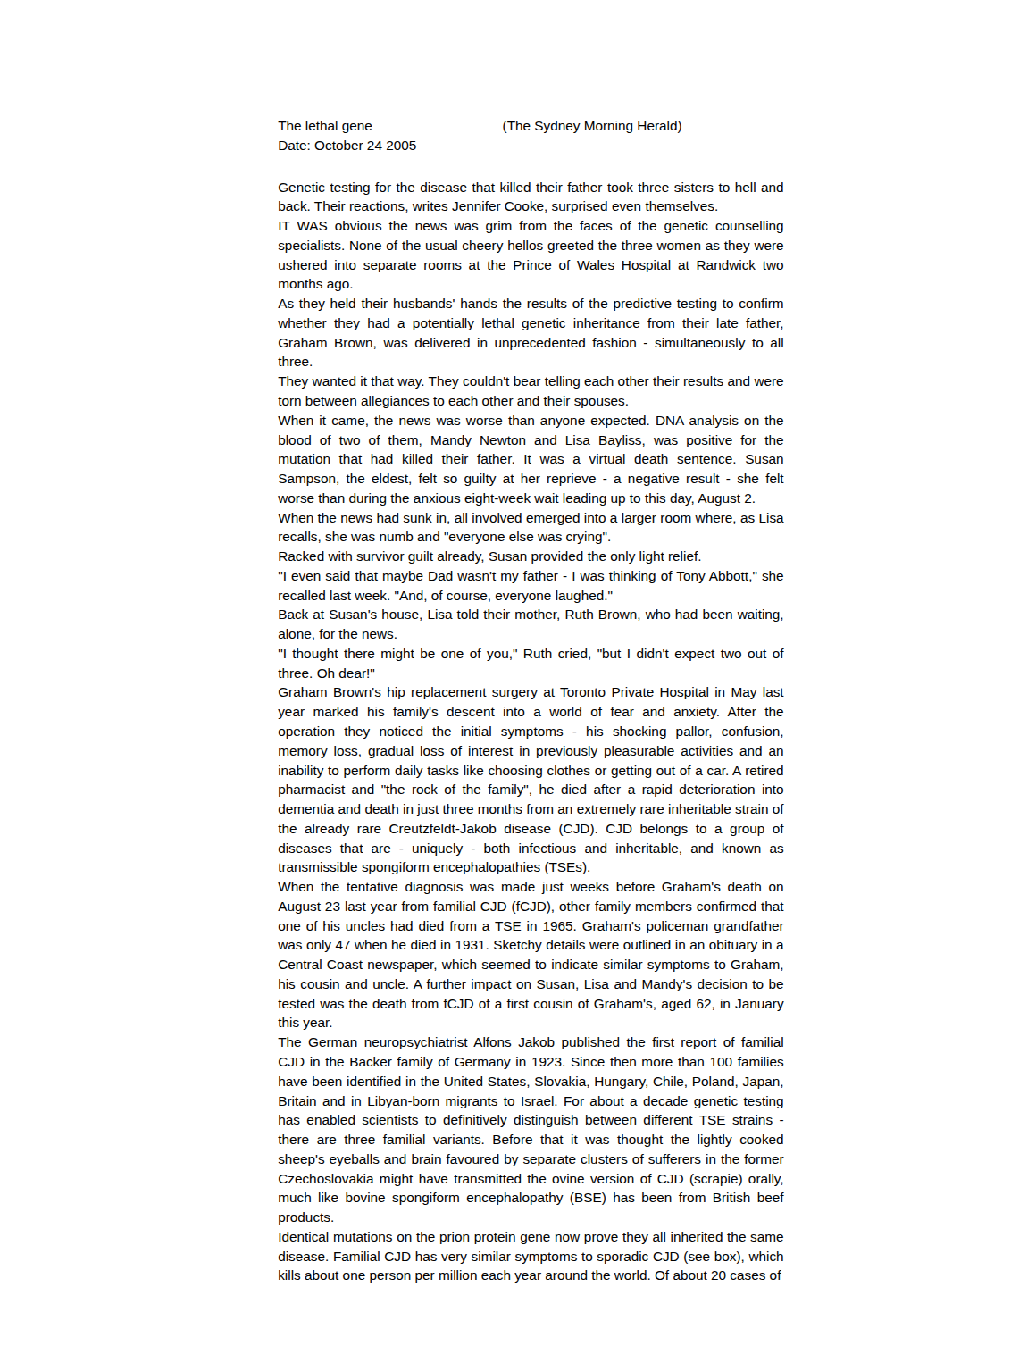The lethal gene(The Sydney Morning Herald) Date: October 24 2005
Genetic testing for the disease that killed their father took three sisters to hell and back. Their reactions, writes Jennifer Cooke, surprised even themselves.
IT WAS obvious the news was grim from the faces of the genetic counselling specialists. None of the usual cheery hellos greeted the three women as they were ushered into separate rooms at the Prince of Wales Hospital at Randwick two months ago.
As they held their husbands' hands the results of the predictive testing to confirm whether they had a potentially lethal genetic inheritance from their late father, Graham Brown, was delivered in unprecedented fashion - simultaneously to all three.
They wanted it that way. They couldn't bear telling each other their results and were torn between allegiances to each other and their spouses.
When it came, the news was worse than anyone expected. DNA analysis on the blood of two of them, Mandy Newton and Lisa Bayliss, was positive for the mutation that had killed their father. It was a virtual death sentence. Susan Sampson, the eldest, felt so guilty at her reprieve - a negative result - she felt worse than during the anxious eight-week wait leading up to this day, August 2.
When the news had sunk in, all involved emerged into a larger room where, as Lisa recalls, she was numb and "everyone else was crying".
Racked with survivor guilt already, Susan provided the only light relief.
"I even said that maybe Dad wasn't my father - I was thinking of Tony Abbott," she recalled last week. "And, of course, everyone laughed."
Back at Susan's house, Lisa told their mother, Ruth Brown, who had been waiting, alone, for the news.
"I thought there might be one of you," Ruth cried, "but I didn't expect two out of three. Oh dear!"
Graham Brown's hip replacement surgery at Toronto Private Hospital in May last year marked his family's descent into a world of fear and anxiety. After the operation they noticed the initial symptoms - his shocking pallor, confusion, memory loss, gradual loss of interest in previously pleasurable activities and an inability to perform daily tasks like choosing clothes or getting out of a car. A retired pharmacist and "the rock of the family", he died after a rapid deterioration into dementia and death in just three months from an extremely rare inheritable strain of the already rare Creutzfeldt-Jakob disease (CJD). CJD belongs to a group of diseases that are - uniquely - both infectious and inheritable, and known as transmissible spongiform encephalopathies (TSEs).
When the tentative diagnosis was made just weeks before Graham's death on August 23 last year from familial CJD (fCJD), other family members confirmed that one of his uncles had died from a TSE in 1965. Graham's policeman grandfather was only 47 when he died in 1931. Sketchy details were outlined in an obituary in a Central Coast newspaper, which seemed to indicate similar symptoms to Graham, his cousin and uncle. A further impact on Susan, Lisa and Mandy's decision to be tested was the death from fCJD of a first cousin of Graham's, aged 62, in January this year.
The German neuropsychiatrist Alfons Jakob published the first report of familial CJD in the Backer family of Germany in 1923. Since then more than 100 families have been identified in the United States, Slovakia, Hungary, Chile, Poland, Japan, Britain and in Libyan-born migrants to Israel. For about a decade genetic testing has enabled scientists to definitively distinguish between different TSE strains - there are three familial variants. Before that it was thought the lightly cooked sheep's eyeballs and brain favoured by separate clusters of sufferers in the former Czechoslovakia might have transmitted the ovine version of CJD (scrapie) orally, much like bovine spongiform encephalopathy (BSE) has been from British beef products.
Identical mutations on the prion protein gene now prove they all inherited the same disease. Familial CJD has very similar symptoms to sporadic CJD (see box), which kills about one person per million each year around the world. Of about 20 cases of